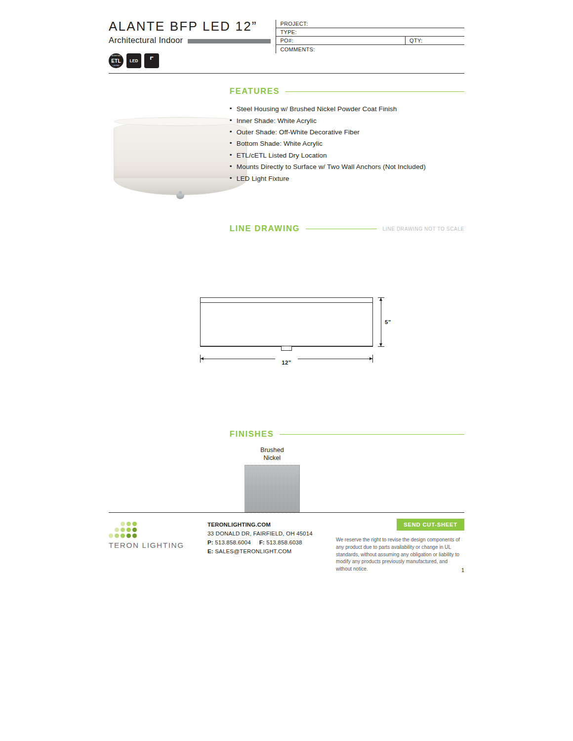ALANTE BFP LED 12”
Architectural Indoor
ETL
LED
⌜
PROJECT:
TYPE:
PO#:
QTY:
COMMENTS:
FEATURES
Steel Housing w/ Brushed Nickel Powder Coat Finish
Inner Shade: White Acrylic
Outer Shade: Off-White Decorative Fiber
Bottom Shade: White Acrylic
ETL/cETL Listed Dry Location
Mounts Directly to Surface w/ Two Wall Anchors (Not Included)
LED Light Fixture
LINE DRAWING
LINE DRAWING NOT TO SCALE
5”
12”
FINISHES
Brushed
Nickel
TERON LIGHTING
TERONLIGHTING.COM
33 DONALD DR, FAIRFIELD, OH 45014
P: 513.858.6004 F: 513.858.6038
E: SALES@TERONLIGHT.COM
SEND CUT-SHEET
We reserve the right to revise the design components of any product due to parts availability or change in UL standards, without assuming any obligation or liability to modify any products previously manufactured, and without notice.
1